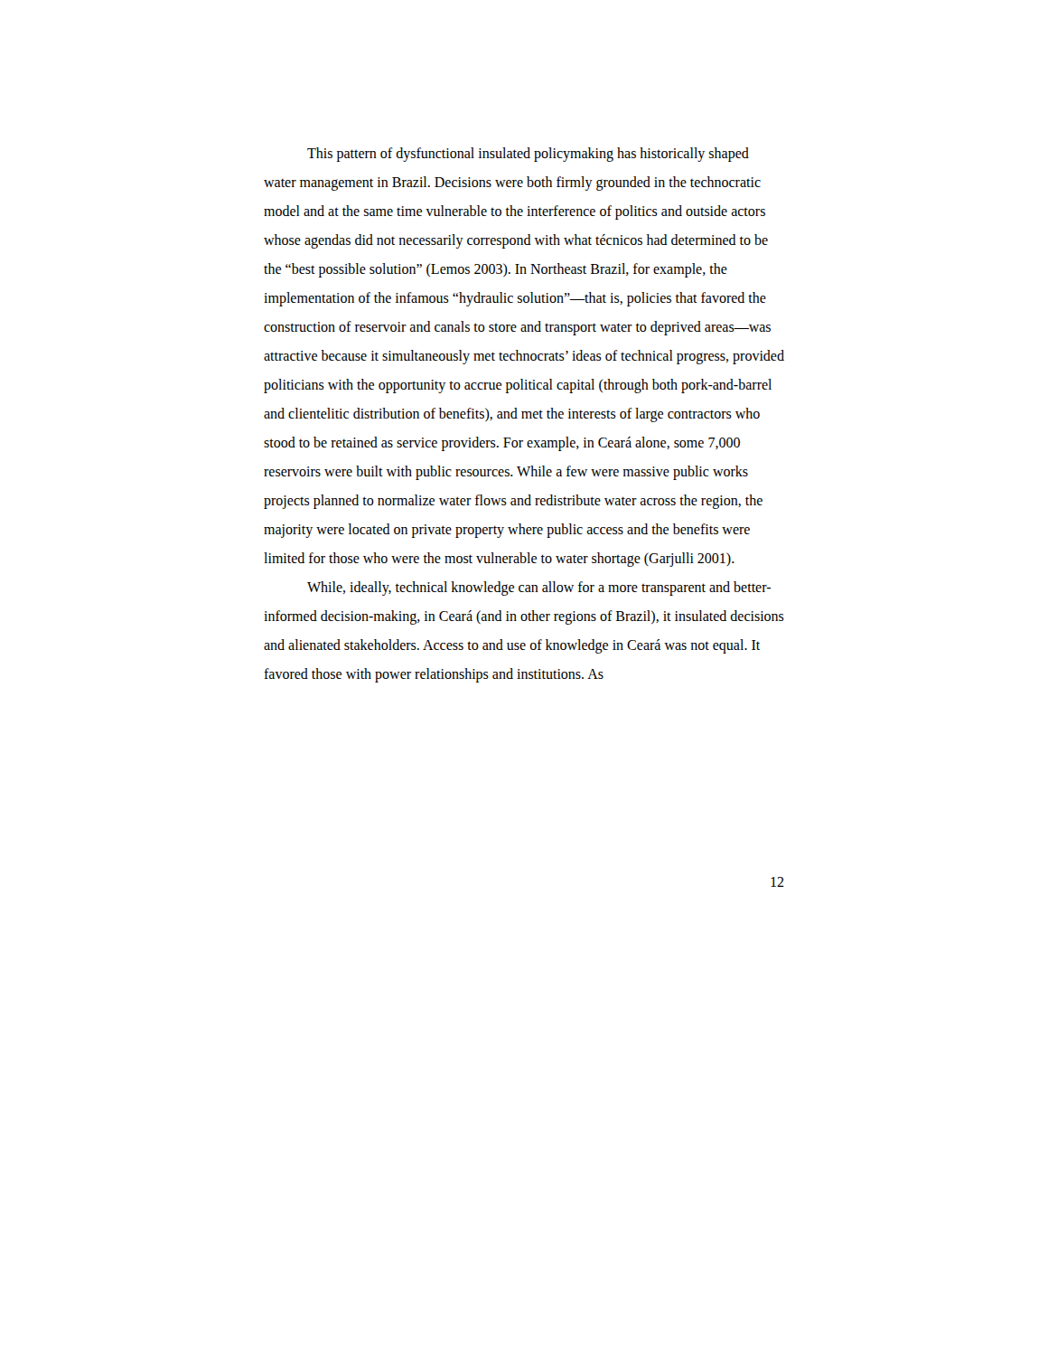This pattern of dysfunctional insulated policymaking has historically shaped water management in Brazil. Decisions were both firmly grounded in the technocratic model and at the same time vulnerable to the interference of politics and outside actors whose agendas did not necessarily correspond with what técnicos had determined to be the “best possible solution” (Lemos 2003). In Northeast Brazil, for example, the implementation of the infamous “hydraulic solution”—that is, policies that favored the construction of reservoir and canals to store and transport water to deprived areas—was attractive because it simultaneously met technocrats’ ideas of technical progress, provided politicians with the opportunity to accrue political capital (through both pork-and-barrel and clientelitic distribution of benefits), and met the interests of large contractors who stood to be retained as service providers. For example, in Ceará alone, some 7,000 reservoirs were built with public resources. While a few were massive public works projects planned to normalize water flows and redistribute water across the region, the majority were located on private property where public access and the benefits were limited for those who were the most vulnerable to water shortage (Garjulli 2001).
While, ideally, technical knowledge can allow for a more transparent and better-informed decision-making, in Ceará (and in other regions of Brazil), it insulated decisions and alienated stakeholders. Access to and use of knowledge in Ceará was not equal. It favored those with power relationships and institutions. As
12